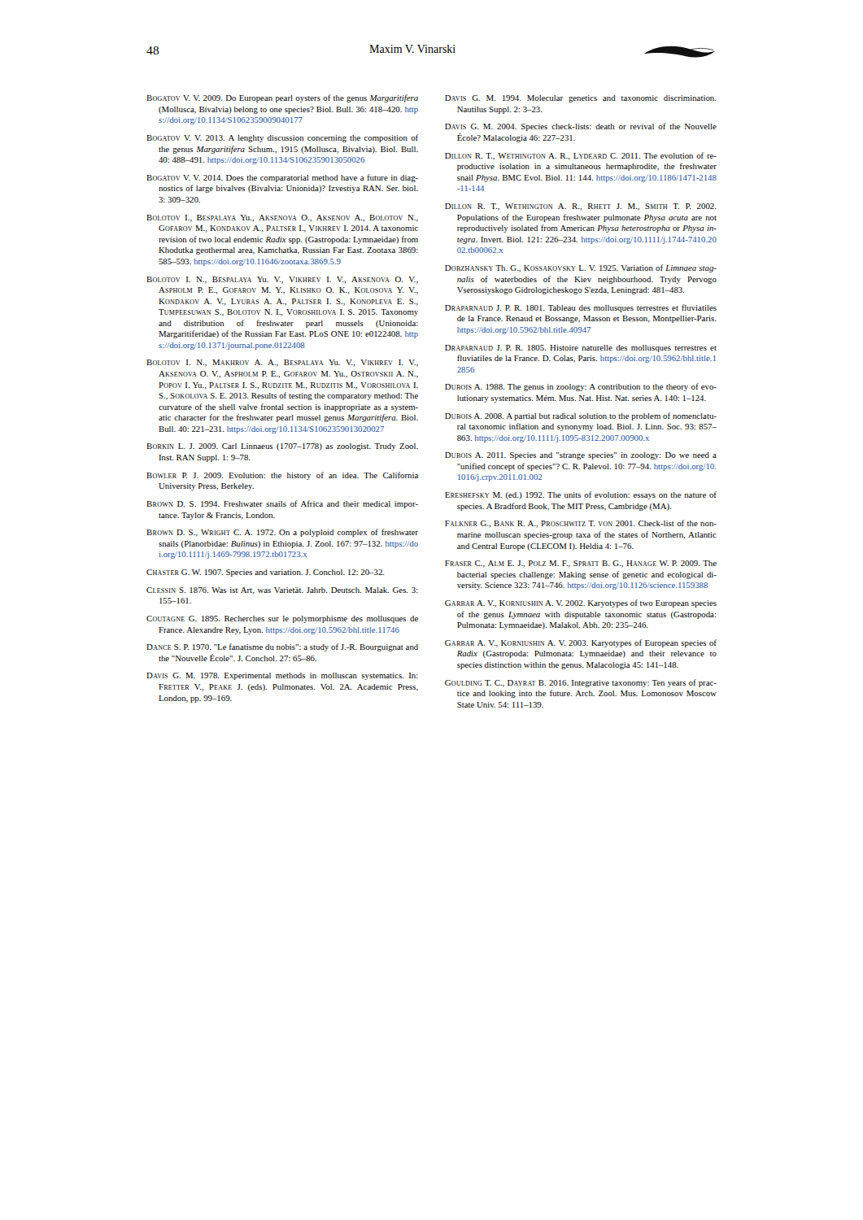48
Maxim V. Vinarski
Bogatov V. V. 2009. Do European pearl oysters of the genus Margaritifera (Mollusca, Bivalvia) belong to one species? Biol. Bull. 36: 418–420. https://doi.org/10.1134/S1062359009040177
Bogatov V. V. 2013. A lenghty discussion concerning the composition of the genus Margaritifera Schum., 1915 (Mollusca, Bivalvia). Biol. Bull. 40: 488–491. https://doi.org/10.1134/S1062359013050026
Bogatov V. V. 2014. Does the comparatorial method have a future in diagnostics of large bivalves (Bivalvia: Unionida)? Izvestiya RAN. Ser. biol. 3: 309–320.
Bolotov I., Bespalaya Yu., Aksenova O., Aksenov A., Bolotov N., Gofarov M., Kondakov A., Paltser I., Vikhrev I. 2014. A taxonomic revision of two local endemic Radix spp. (Gastropoda: Lymnaeidae) from Khodutka geothermal area, Kamchatka, Russian Far East. Zootaxa 3869: 585–593. https://doi.org/10.11646/zootaxa.3869.5.9
Bolotov I. N., Bespalaya Yu. V., Vikhrev I. V., Aksenova O. V., Aspholm P. E., Gofarov M. Y., Klishko O. K., Kolosova Y. V., Kondakov A. V., Lyubas A. A., Paltser I. S., Konopleva E. S., Tumpeesuwan S., Bolotov N. I., Voroshilova I. S. 2015. Taxonomy and distribution of freshwater pearl mussels (Unionoida: Margaritiferidae) of the Russian Far East. PLoS ONE 10: e0122408. https://doi.org/10.1371/journal.pone.0122408
Bolotov I. N., Makhrov A. A., Bespalaya Yu. V., Vikhrev I. V., Aksenova O. V., Aspholm P. E., Gofarov M. Yu., Ostrovskii A. N., Popov I. Yu., Paltser I. S., Rudzite M., Rudzitis M., Voroshilova I. S., Sokolova S. E. 2013. Results of testing the comparatory method: The curvature of the shell valve frontal section is inappropriate as a systematic character for the freshwater pearl mussel genus Margaritifera. Biol. Bull. 40: 221–231. https://doi.org/10.1134/S1062359013020027
Borkin L. J. 2009. Carl Linnaeus (1707–1778) as zoologist. Trudy Zool. Inst. RAN Suppl. 1: 9–78.
Bowler P. J. 2009. Evolution: the history of an idea. The California University Press, Berkeley.
Brown D. S. 1994. Freshwater snails of Africa and their medical importance. Taylor & Francis, London.
Brown D. S., Wright C. A. 1972. On a polyploid complex of freshwater snails (Planorbidae: Bulinus) in Ethiopia. J. Zool. 167: 97–132. https://doi.org/10.1111/j.1469-7998.1972.tb01723.x
Chaster G. W. 1907. Species and variation. J. Conchol. 12: 20–32.
Clessin S. 1876. Was ist Art, was Varietät. Jahrb. Deutsch. Malak. Ges. 3: 155–161.
Coutagne G. 1895. Recherches sur le polymorphisme des mollusques de France. Alexandre Rey, Lyon. https://doi.org/10.5962/bhl.title.11746
Dance S. P. 1970. "Le fanatisme du nobis": a study of J.-R. Bourguignat and the "Nouvelle École". J. Conchol. 27: 65–86.
Davis G. M. 1978. Experimental methods in molluscan systematics. In: Fretter V., Peake J. (eds). Pulmonates. Vol. 2A. Academic Press, London, pp. 99–169.
Davis G. M. 1994. Molecular genetics and taxonomic discrimination. Nautilus Suppl. 2: 3–23.
Davis G. M. 2004. Species check-lists: death or revival of the Nouvelle École? Malacologia 46: 227–231.
Dillon R. T., Wethington A. R., Lydeard C. 2011. The evolution of reproductive isolation in a simultaneous hermaphrodite, the freshwater snail Physa. BMC Evol. Biol. 11: 144. https://doi.org/10.1186/1471-2148-11-144
Dillon R. T., Wethington A. R., Rhett J. M., Smith T. P. 2002. Populations of the European freshwater pulmonate Physa acuta are not reproductively isolated from American Physa heterostropha or Physa integra. Invert. Biol. 121: 226–234. https://doi.org/10.1111/j.1744-7410.2002.tb00062.x
Dobzhansky Th. G., Kossakovsky L. V. 1925. Variation of Limnaea stagnalis of waterbodies of the Kiev neighbourhood. Trydy Pervogo Vserossiyskogo Gidrologicheskogo S'ezda, Leningrad: 481–483.
Draparnaud J. P. R. 1801. Tableau des mollusques terrestres et fluviatiles de la France. Renaud et Bossange, Masson et Besson, Montpellier-Paris. https://doi.org/10.5962/bhl.title.40947
Draparnaud J. P. R. 1805. Histoire naturelle des mollusques terrestres et fluviatiles de la France. D. Colas, Paris. https://doi.org/10.5962/bhl.title.12856
Dubois A. 1988. The genus in zoology: A contribution to the theory of evolutionary systematics. Mém. Mus. Nat. Hist. Nat. series A. 140: 1–124.
Dubois A. 2008. A partial but radical solution to the problem of nomenclatural taxonomic inflation and synonymy load. Biol. J. Linn. Soc. 93: 857–863. https://doi.org/10.1111/j.1095-8312.2007.00900.x
Dubois A. 2011. Species and "strange species" in zoology: Do we need a "unified concept of species"? C. R. Palevol. 10: 77–94. https://doi.org/10.1016/j.crpv.2011.01.002
Ereshefsky M. (ed.) 1992. The units of evolution: essays on the nature of species. A Bradford Book, The MIT Press, Cambridge (MA).
Falkner G., Bank R. A., Proschwitz T. von 2001. Check-list of the non-marine molluscan species-group taxa of the states of Northern, Atlantic and Central Europe (CLECOM I). Heldia 4: 1–76.
Fraser C., Alm E. J., Polz M. F., Spratt B. G., Hanage W. P. 2009. The bacterial species challenge: Making sense of genetic and ecological diversity. Science 323: 741–746. https://doi.org/10.1126/science.1159388
Garbar A. V., Korniushin A. V. 2002. Karyotypes of two European species of the genus Lymnaea with disputable taxonomic status (Gastropoda: Pulmonata: Lymnaeidae). Malakol. Abh. 20: 235–246.
Garbar A. V., Korniushin A. V. 2003. Karyotypes of European species of Radix (Gastropoda: Pulmonata: Lymnaeidae) and their relevance to species distinction within the genus. Malacologia 45: 141–148.
Goulding T. C., Dayrat B. 2016. Integrative taxonomy: Ten years of practice and looking into the future. Arch. Zool. Mus. Lomonosov Moscow State Univ. 54: 111–139.